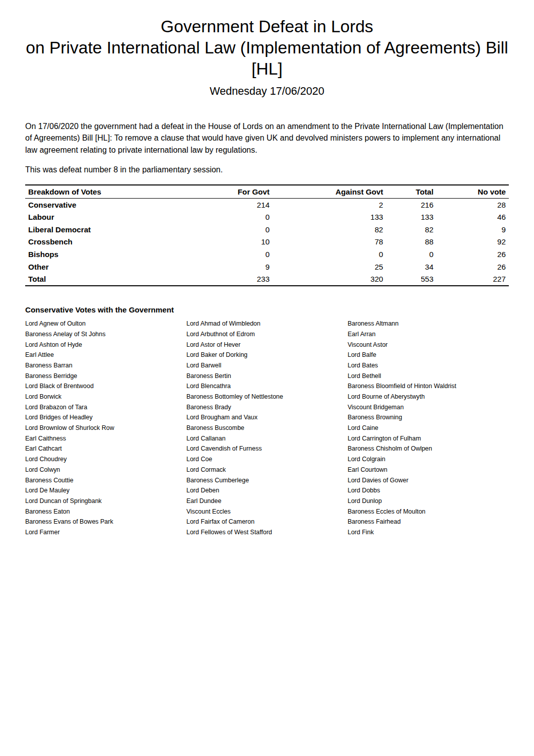Government Defeat in Lords
on Private International Law (Implementation of Agreements) Bill [HL]
Wednesday 17/06/2020
On 17/06/2020 the government had a defeat in the House of Lords on an amendment to the Private International Law (Implementation of Agreements) Bill [HL]: To remove a clause that would have given UK and devolved ministers powers to implement any international law agreement relating to private international law by regulations.
This was defeat number 8 in the parliamentary session.
| Breakdown of Votes | For Govt | Against Govt | Total | No vote |
| --- | --- | --- | --- | --- |
| Conservative | 214 | 2 | 216 | 28 |
| Labour | 0 | 133 | 133 | 46 |
| Liberal Democrat | 0 | 82 | 82 | 9 |
| Crossbench | 10 | 78 | 88 | 92 |
| Bishops | 0 | 0 | 0 | 26 |
| Other | 9 | 25 | 34 | 26 |
| Total | 233 | 320 | 553 | 227 |
Conservative Votes with the Government
| Lord Agnew of Oulton | Lord Ahmad of Wimbledon | Baroness Altmann |
| Baroness Anelay of St Johns | Lord Arbuthnot of Edrom | Earl Arran |
| Lord Ashton of Hyde | Lord Astor of Hever | Viscount Astor |
| Earl Attlee | Lord Baker of Dorking | Lord Balfe |
| Baroness Barran | Lord Barwell | Lord Bates |
| Baroness Berridge | Baroness Bertin | Lord Bethell |
| Lord Black of Brentwood | Lord Blencathra | Baroness Bloomfield of Hinton Waldrist |
| Lord Borwick | Baroness Bottomley of Nettlestone | Lord Bourne of Aberystwyth |
| Lord Brabazon of Tara | Baroness Brady | Viscount Bridgeman |
| Lord Bridges of Headley | Lord Brougham and Vaux | Baroness Browning |
| Lord Brownlow of Shurlock Row | Baroness Buscombe | Lord Caine |
| Earl Caithness | Lord Callanan | Lord Carrington of Fulham |
| Earl Cathcart | Lord Cavendish of Furness | Baroness Chisholm of Owlpen |
| Lord Choudrey | Lord Coe | Lord Colgrain |
| Lord Colwyn | Lord Cormack | Earl Courtown |
| Baroness Couttie | Baroness Cumberlege | Lord Davies of Gower |
| Lord De Mauley | Lord Deben | Lord Dobbs |
| Lord Duncan of Springbank | Earl Dundee | Lord Dunlop |
| Baroness Eaton | Viscount Eccles | Baroness Eccles of Moulton |
| Baroness Evans of Bowes Park | Lord Fairfax of Cameron | Baroness Fairhead |
| Lord Farmer | Lord Fellowes of West Stafford | Lord Fink |